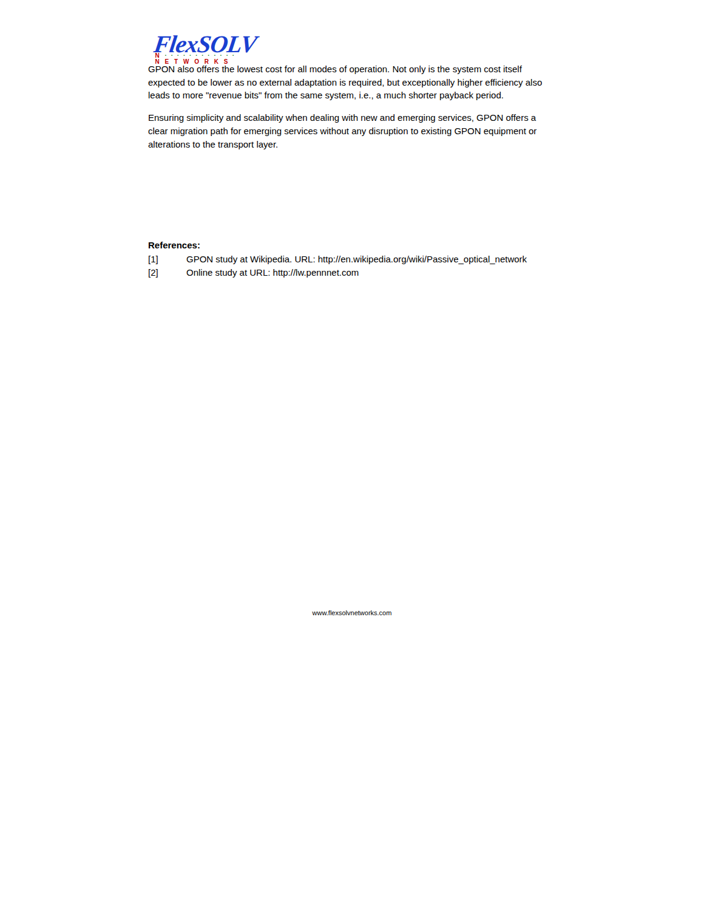FlexSOLV
N · · · · · · · · · · · ·
N E T W O R K S
GPON also offers the lowest cost for all modes of operation. Not only is the system cost itself expected to be lower as no external adaptation is required, but exceptionally higher efficiency also leads to more "revenue bits" from the same system, i.e., a much shorter payback period.
Ensuring simplicity and scalability when dealing with new and emerging services, GPON offers a clear migration path for emerging services without any disruption to existing GPON equipment or alterations to the transport layer.
References:
[1] GPON study at Wikipedia. URL: http://en.wikipedia.org/wiki/Passive_optical_network
[2] Online study at URL: http://lw.pennnet.com
www.flexsolvnetworks.com